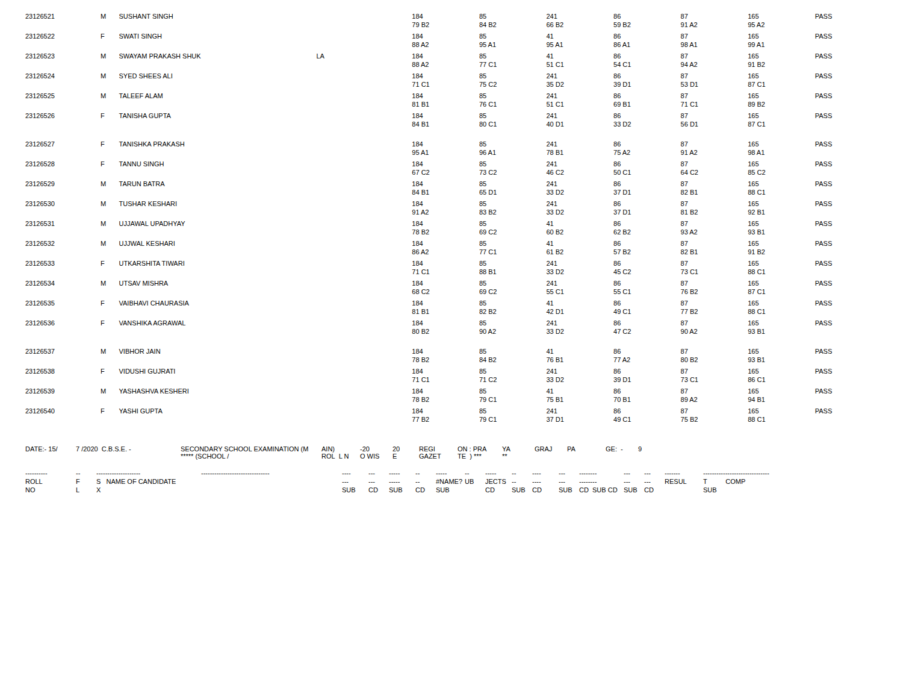| 23126521 | M | SUSHANT SINGH | | 184 | 85 | 241 | 86 | 87 | 165 | PASS |
| | | | | 79 B2 | 84 B2 | 66 B2 | 59 B2 | 91 A2 | 95 A2 | |
| 23126522 | F | SWATI SINGH | | 184 | 85 | 41 | 86 | 87 | 165 | PASS |
| | | | | 88 A2 | 95 A1 | 95 A1 | 86 A1 | 98 A1 | 99 A1 | |
| 23126523 | M | SWAYAM PRAKASH SHUK | LA | 184 | 85 | 41 | 86 | 87 | 165 | PASS |
| | | | | 88 A2 | 77 C1 | 51 C1 | 54 C1 | 94 A2 | 91 B2 | |
| 23126524 | M | SYED SHEES ALI | | 184 | 85 | 241 | 86 | 87 | 165 | PASS |
| | | | | 71 C1 | 75 C2 | 35 D2 | 39 D1 | 53 D1 | 87 C1 | |
| 23126525 | M | TALEEF ALAM | | 184 | 85 | 241 | 86 | 87 | 165 | PASS |
| | | | | 81 B1 | 76 C1 | 51 C1 | 69 B1 | 71 C1 | 89 B2 | |
| 23126526 | F | TANISHA GUPTA | | 184 | 85 | 241 | 86 | 87 | 165 | PASS |
| | | | | 84 B1 | 80 C1 | 40 D1 | 33 D2 | 56 D1 | 87 C1 | |
| 23126527 | F | TANISHKA PRAKASH | | 184 | 85 | 241 | 86 | 87 | 165 | PASS |
| | | | | 95 A1 | 96 A1 | 78 B1 | 75 A2 | 91 A2 | 98 A1 | |
| 23126528 | F | TANNU SINGH | | 184 | 85 | 241 | 86 | 87 | 165 | PASS |
| | | | | 67 C2 | 73 C2 | 46 C2 | 50 C1 | 64 C2 | 85 C2 | |
| 23126529 | M | TARUN BATRA | | 184 | 85 | 241 | 86 | 87 | 165 | PASS |
| | | | | 84 B1 | 65 D1 | 33 D2 | 37 D1 | 82 B1 | 88 C1 | |
| 23126530 | M | TUSHAR KESHARI | | 184 | 85 | 241 | 86 | 87 | 165 | PASS |
| | | | | 91 A2 | 83 B2 | 33 D2 | 37 D1 | 81 B2 | 92 B1 | |
| 23126531 | M | UJJAWAL UPADHYAY | | 184 | 85 | 41 | 86 | 87 | 165 | PASS |
| | | | | 78 B2 | 69 C2 | 60 B2 | 62 B2 | 93 A2 | 93 B1 | |
| 23126532 | M | UJJWAL KESHARI | | 184 | 85 | 41 | 86 | 87 | 165 | PASS |
| | | | | 86 A2 | 77 C1 | 61 B2 | 57 B2 | 82 B1 | 91 B2 | |
| 23126533 | F | UTKARSHITA TIWARI | | 184 | 85 | 241 | 86 | 87 | 165 | PASS |
| | | | | 71 C1 | 88 B1 | 33 D2 | 45 C2 | 73 C1 | 88 C1 | |
| 23126534 | M | UTSAV MISHRA | | 184 | 85 | 241 | 86 | 87 | 165 | PASS |
| | | | | 68 C2 | 69 C2 | 55 C1 | 55 C1 | 76 B2 | 87 C1 | |
| 23126535 | F | VAIBHAVI CHAURASIA | | 184 | 85 | 41 | 86 | 87 | 165 | PASS |
| | | | | 81 B1 | 82 B2 | 42 D1 | 49 C1 | 77 B2 | 88 C1 | |
| 23126536 | F | VANSHIKA AGRAWAL | | 184 | 85 | 241 | 86 | 87 | 165 | PASS |
| | | | | 80 B2 | 90 A2 | 33 D2 | 47 C2 | 90 A2 | 93 B1 | |
| 23126537 | M | VIBHOR JAIN | | 184 | 85 | 41 | 86 | 87 | 165 | PASS |
| | | | | 78 B2 | 84 B2 | 76 B1 | 77 A2 | 80 B2 | 93 B1 | |
| 23126538 | F | VIDUSHI GUJRATI | | 184 | 85 | 241 | 86 | 87 | 165 | PASS |
| | | | | 71 C1 | 71 C2 | 33 D2 | 39 D1 | 73 C1 | 86 C1 | |
| 23126539 | M | YASHASHVA KESHERI | | 184 | 85 | 41 | 86 | 87 | 165 | PASS |
| | | | | 78 B2 | 79 C1 | 75 B1 | 70 B1 | 89 A2 | 94 B1 | |
| 23126540 | F | YASHI GUPTA | | 184 | 85 | 241 | 86 | 87 | 165 | PASS |
| | | | | 77 B2 | 79 C1 | 37 D1 | 49 C1 | 75 B2 | 88 C1 | |
| DATE:- 15/ | 7 /2020 C.B.S.E. - | SECONDARY SCHOOL EXAMINATION (M ***** (SCHOOL / | AIN) ROL L N | -20 O WIS | 20 E | REGI GAZET | ON : PRA TE ) *** | YA ** | GRAJ | PA | GE: - | 9 |
| ---------- | -- | -------------------- | ------------------------------- | ---- | --- | ----- | -- | ----- | -- | ----- | -- | ---- | --- | -------- | --- | --- | ------- | ------------------------------ |
| ROLL | F | S NAME OF CANDIDATE | | --- | --- | ----- | -- | #NAME? | UB | JECTS | -- | ---- | --- | -------- | --- | --- | RESUL | T COMP |
| NO | L | X | | SUB | CD | SUB | CD | SUB | | CD | SUB | CD | SUB | CD SUB CD | SUB | CD | | SUB |